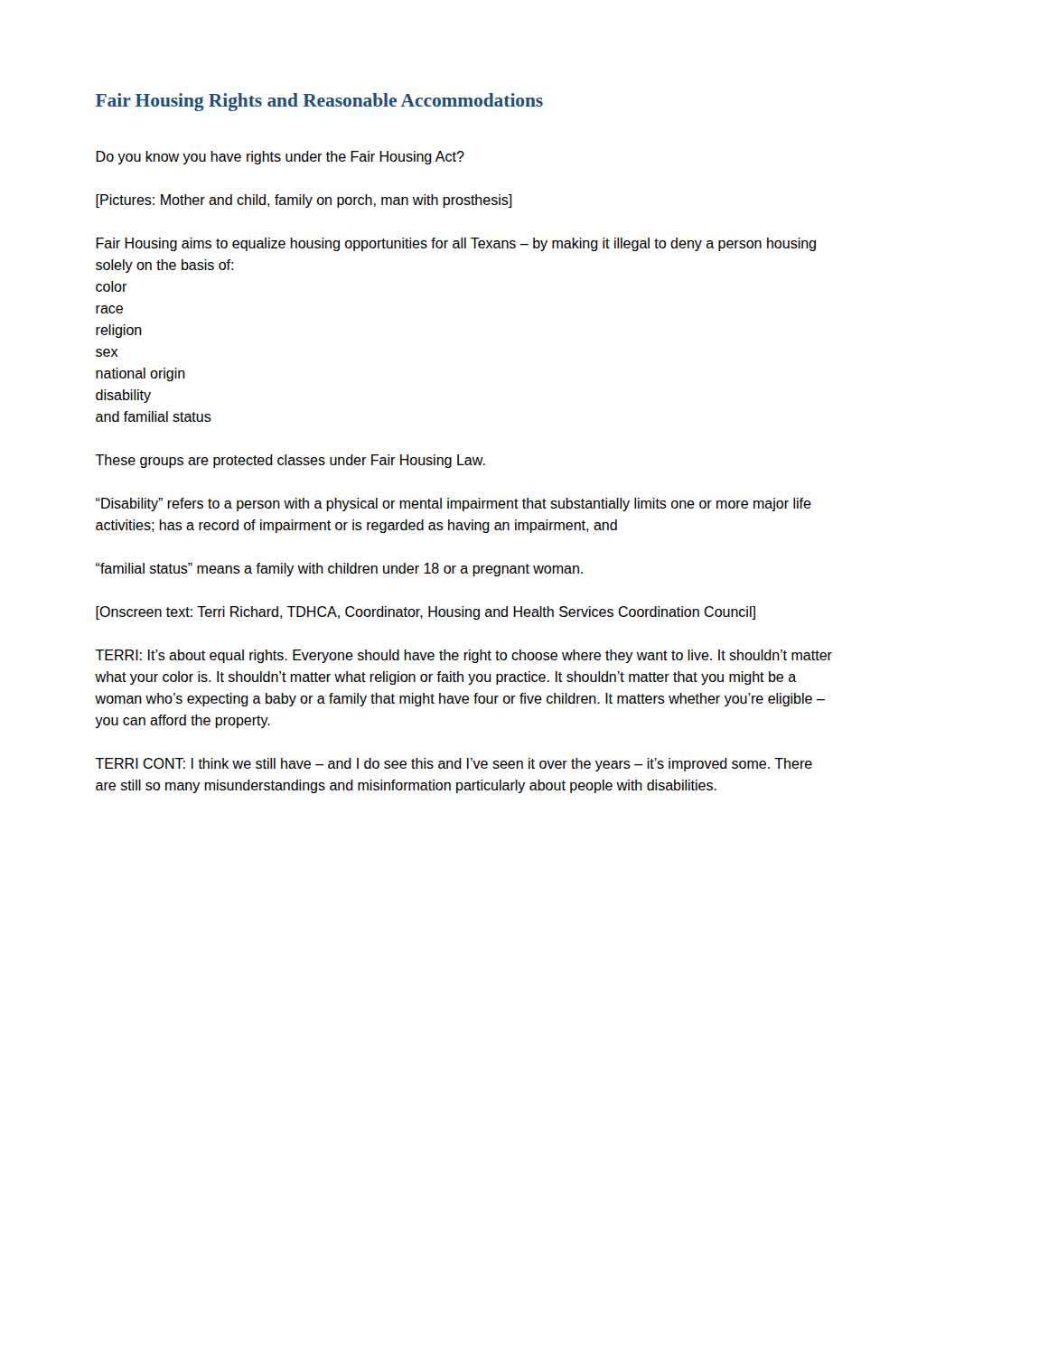Fair Housing Rights and Reasonable Accommodations
Do you know you have rights under the Fair Housing Act?
[Pictures: Mother and child, family on porch, man with prosthesis]
Fair Housing aims to equalize housing opportunities for all Texans – by making it illegal to deny a person housing solely on the basis of:
color
race
religion
sex
national origin
disability
and familial status
These groups are protected classes under Fair Housing Law.
“Disability” refers to a person with a physical or mental impairment that substantially limits one or more major life activities; has a record of impairment or is regarded as having an impairment, and
“familial status” means a family with children under 18 or a pregnant woman.
[Onscreen text: Terri Richard, TDHCA, Coordinator, Housing and Health Services Coordination Council]
TERRI: It’s about equal rights. Everyone should have the right to choose where they want to live. It shouldn’t matter what your color is. It shouldn’t matter what religion or faith you practice. It shouldn’t matter that you might be a woman who’s expecting a baby or a family that might have four or five children. It matters whether you’re eligible – you can afford the property.
TERRI CONT: I think we still have – and I do see this and I’ve seen it over the years – it’s improved some. There are still so many misunderstandings and misinformation particularly about people with disabilities.